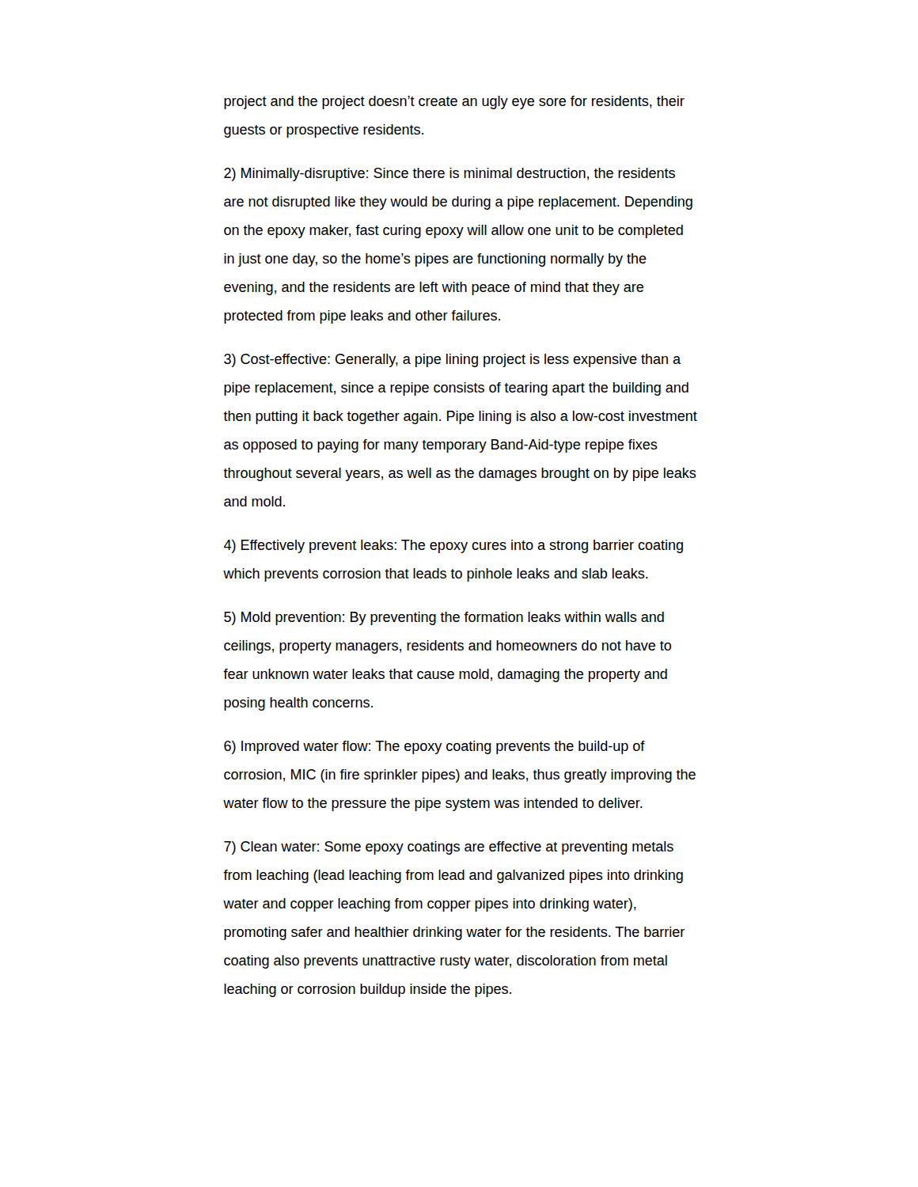project and the project doesn’t create an ugly eye sore for residents, their guests or prospective residents.
2) Minimally-disruptive: Since there is minimal destruction, the residents are not disrupted like they would be during a pipe replacement. Depending on the epoxy maker, fast curing epoxy will allow one unit to be completed in just one day, so the home’s pipes are functioning normally by the evening, and the residents are left with peace of mind that they are protected from pipe leaks and other failures.
3) Cost-effective: Generally, a pipe lining project is less expensive than a pipe replacement, since a repipe consists of tearing apart the building and then putting it back together again. Pipe lining is also a low-cost investment as opposed to paying for many temporary Band-Aid-type repipe fixes throughout several years, as well as the damages brought on by pipe leaks and mold.
4) Effectively prevent leaks: The epoxy cures into a strong barrier coating which prevents corrosion that leads to pinhole leaks and slab leaks.
5) Mold prevention: By preventing the formation leaks within walls and ceilings, property managers, residents and homeowners do not have to fear unknown water leaks that cause mold, damaging the property and posing health concerns.
6) Improved water flow: The epoxy coating prevents the build-up of corrosion, MIC (in fire sprinkler pipes) and leaks, thus greatly improving the water flow to the pressure the pipe system was intended to deliver.
7) Clean water: Some epoxy coatings are effective at preventing metals from leaching (lead leaching from lead and galvanized pipes into drinking water and copper leaching from copper pipes into drinking water), promoting safer and healthier drinking water for the residents. The barrier coating also prevents unattractive rusty water, discoloration from metal leaching or corrosion buildup inside the pipes.